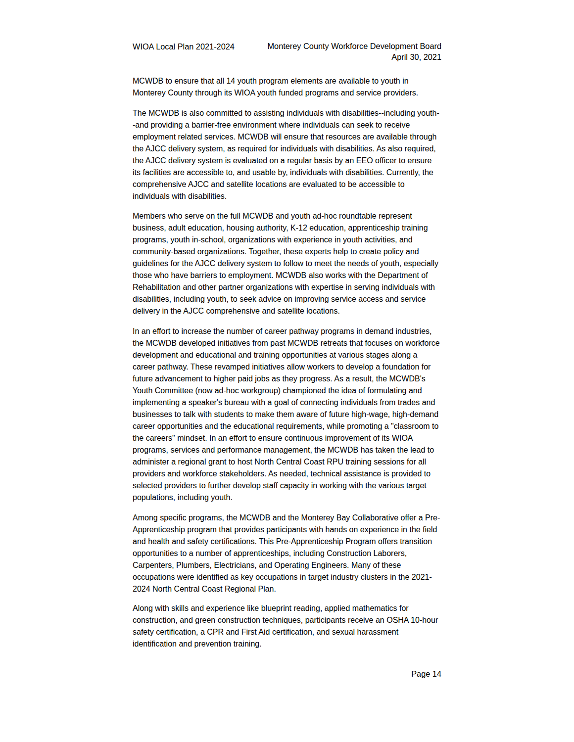WIOA Local Plan 2021-2024
Monterey County Workforce Development Board
April 30, 2021
MCWDB to ensure that all 14 youth program elements are available to youth in Monterey County through its WIOA youth funded programs and service providers.
The MCWDB is also committed to assisting individuals with disabilities--including youth--and providing a barrier-free environment where individuals can seek to receive employment related services. MCWDB will ensure that resources are available through the AJCC delivery system, as required for individuals with disabilities. As also required, the AJCC delivery system is evaluated on a regular basis by an EEO officer to ensure its facilities are accessible to, and usable by, individuals with disabilities. Currently, the comprehensive AJCC and satellite locations are evaluated to be accessible to individuals with disabilities.
Members who serve on the full MCWDB and youth ad-hoc roundtable represent business, adult education, housing authority, K-12 education, apprenticeship training programs, youth in-school, organizations with experience in youth activities, and community-based organizations. Together, these experts help to create policy and guidelines for the AJCC delivery system to follow to meet the needs of youth, especially those who have barriers to employment. MCWDB also works with the Department of Rehabilitation and other partner organizations with expertise in serving individuals with disabilities, including youth, to seek advice on improving service access and service delivery in the AJCC comprehensive and satellite locations.
In an effort to increase the number of career pathway programs in demand industries, the MCWDB developed initiatives from past MCWDB retreats that focuses on workforce development and educational and training opportunities at various stages along a career pathway. These revamped initiatives allow workers to develop a foundation for future advancement to higher paid jobs as they progress. As a result, the MCWDB's Youth Committee (now ad-hoc workgroup) championed the idea of formulating and implementing a speaker's bureau with a goal of connecting individuals from trades and businesses to talk with students to make them aware of future high-wage, high-demand career opportunities and the educational requirements, while promoting a "classroom to the careers" mindset. In an effort to ensure continuous improvement of its WIOA programs, services and performance management, the MCWDB has taken the lead to administer a regional grant to host North Central Coast RPU training sessions for all providers and workforce stakeholders. As needed, technical assistance is provided to selected providers to further develop staff capacity in working with the various target populations, including youth.
Among specific programs, the MCWDB and the Monterey Bay Collaborative offer a Pre-Apprenticeship program that provides participants with hands on experience in the field and health and safety certifications. This Pre-Apprenticeship Program offers transition opportunities to a number of apprenticeships, including Construction Laborers, Carpenters, Plumbers, Electricians, and Operating Engineers. Many of these occupations were identified as key occupations in target industry clusters in the 2021-2024 North Central Coast Regional Plan.
Along with skills and experience like blueprint reading, applied mathematics for construction, and green construction techniques, participants receive an OSHA 10-hour safety certification, a CPR and First Aid certification, and sexual harassment identification and prevention training.
Page 14